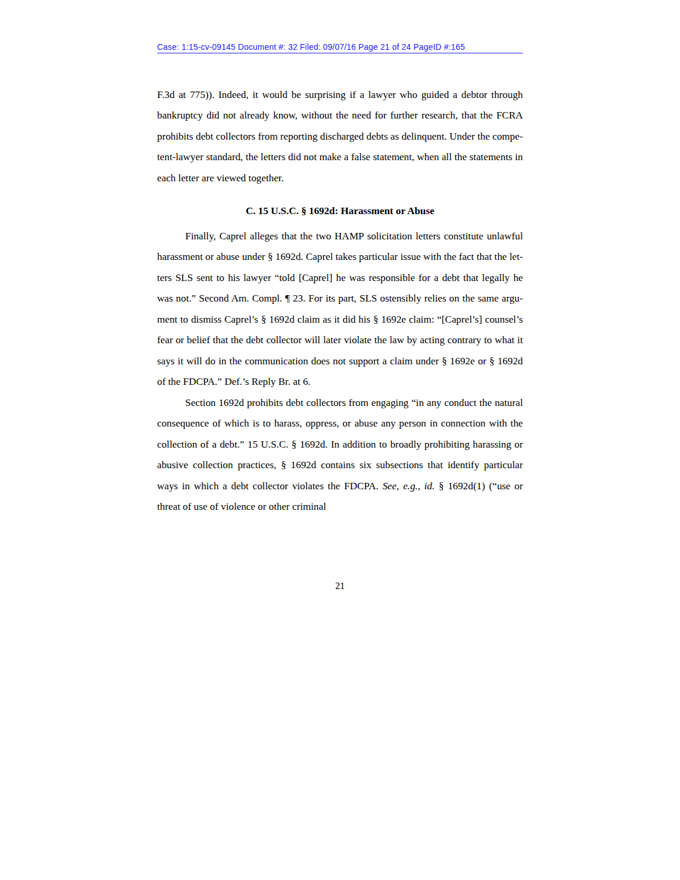Case: 1:15-cv-09145 Document #: 32 Filed: 09/07/16 Page 21 of 24 PageID #:165
F.3d at 775)). Indeed, it would be surprising if a lawyer who guided a debtor through bankruptcy did not already know, without the need for further research, that the FCRA prohibits debt collectors from reporting discharged debts as delinquent. Under the competent-lawyer standard, the letters did not make a false statement, when all the statements in each letter are viewed together.
C. 15 U.S.C. § 1692d: Harassment or Abuse
Finally, Caprel alleges that the two HAMP solicitation letters constitute unlawful harassment or abuse under § 1692d. Caprel takes particular issue with the fact that the letters SLS sent to his lawyer “told [Caprel] he was responsible for a debt that legally he was not.” Second Am. Compl. ¶ 23. For its part, SLS ostensibly relies on the same argument to dismiss Caprel’s § 1692d claim as it did his § 1692e claim: “[Caprel’s] counsel’s fear or belief that the debt collector will later violate the law by acting contrary to what it says it will do in the communication does not support a claim under § 1692e or § 1692d of the FDCPA.” Def.’s Reply Br. at 6.
Section 1692d prohibits debt collectors from engaging “in any conduct the natural consequence of which is to harass, oppress, or abuse any person in connection with the collection of a debt.” 15 U.S.C. § 1692d. In addition to broadly prohibiting harassing or abusive collection practices, § 1692d contains six subsections that identify particular ways in which a debt collector violates the FDCPA. See, e.g., id. § 1692d(1) (“use or threat of use of violence or other criminal
21